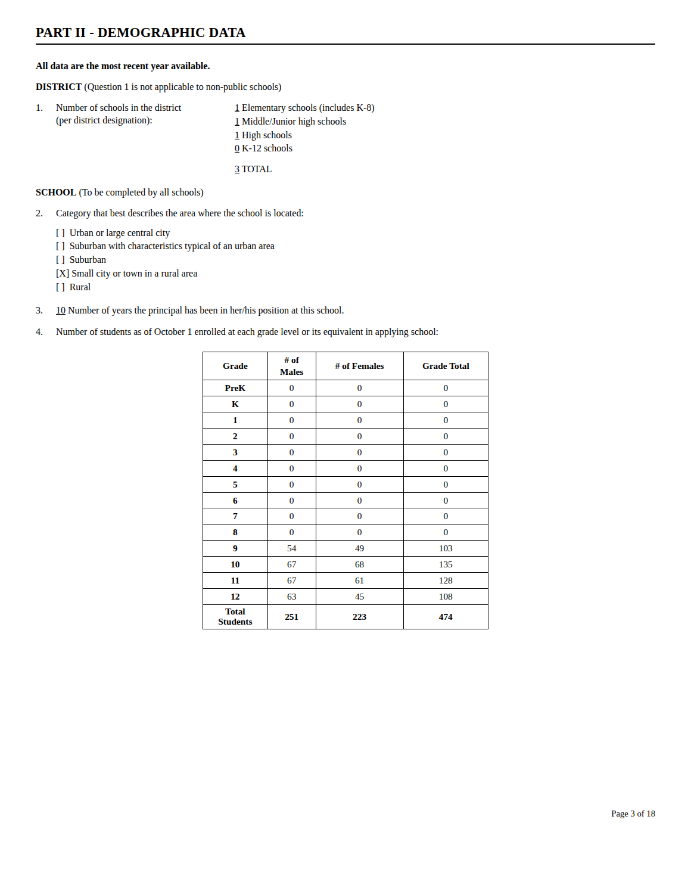PART II - DEMOGRAPHIC DATA
All data are the most recent year available.
DISTRICT (Question 1 is not applicable to non-public schools)
1.
Number of schools in the district
(per district designation):
1 Elementary schools (includes K-8)
1 Middle/Junior high schools
1 High schools
0 K-12 schools
3 TOTAL
SCHOOL (To be completed by all schools)
2.
Category that best describes the area where the school is located:
[ ] Urban or large central city
[ ] Suburban with characteristics typical of an urban area
[ ] Suburban
[X] Small city or town in a rural area
[ ] Rural
3.
10 Number of years the principal has been in her/his position at this school.
4.
Number of students as of October 1 enrolled at each grade level or its equivalent in applying school:
| Grade | # of Males | # of Females | Grade Total |
| --- | --- | --- | --- |
| PreK | 0 | 0 | 0 |
| K | 0 | 0 | 0 |
| 1 | 0 | 0 | 0 |
| 2 | 0 | 0 | 0 |
| 3 | 0 | 0 | 0 |
| 4 | 0 | 0 | 0 |
| 5 | 0 | 0 | 0 |
| 6 | 0 | 0 | 0 |
| 7 | 0 | 0 | 0 |
| 8 | 0 | 0 | 0 |
| 9 | 54 | 49 | 103 |
| 10 | 67 | 68 | 135 |
| 11 | 67 | 61 | 128 |
| 12 | 63 | 45 | 108 |
| Total Students | 251 | 223 | 474 |
Page 3 of 18